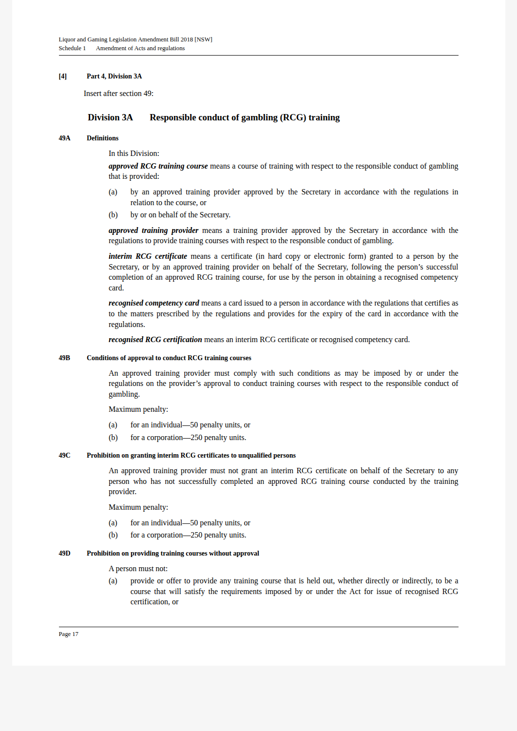Liquor and Gaming Legislation Amendment Bill 2018 [NSW]
Schedule 1 Amendment of Acts and regulations
[4] Part 4, Division 3A
Insert after section 49:
Division 3A Responsible conduct of gambling (RCG) training
49A Definitions
In this Division:
approved RCG training course means a course of training with respect to the responsible conduct of gambling that is provided:
(a) by an approved training provider approved by the Secretary in accordance with the regulations in relation to the course, or
(b) by or on behalf of the Secretary.
approved training provider means a training provider approved by the Secretary in accordance with the regulations to provide training courses with respect to the responsible conduct of gambling.
interim RCG certificate means a certificate (in hard copy or electronic form) granted to a person by the Secretary, or by an approved training provider on behalf of the Secretary, following the person’s successful completion of an approved RCG training course, for use by the person in obtaining a recognised competency card.
recognised competency card means a card issued to a person in accordance with the regulations that certifies as to the matters prescribed by the regulations and provides for the expiry of the card in accordance with the regulations.
recognised RCG certification means an interim RCG certificate or recognised competency card.
49B Conditions of approval to conduct RCG training courses
An approved training provider must comply with such conditions as may be imposed by or under the regulations on the provider’s approval to conduct training courses with respect to the responsible conduct of gambling.
Maximum penalty:
(a) for an individual—50 penalty units, or
(b) for a corporation—250 penalty units.
49C Prohibition on granting interim RCG certificates to unqualified persons
An approved training provider must not grant an interim RCG certificate on behalf of the Secretary to any person who has not successfully completed an approved RCG training course conducted by the training provider.
Maximum penalty:
(a) for an individual—50 penalty units, or
(b) for a corporation—250 penalty units.
49D Prohibition on providing training courses without approval
A person must not:
(a) provide or offer to provide any training course that is held out, whether directly or indirectly, to be a course that will satisfy the requirements imposed by or under the Act for issue of recognised RCG certification, or
Page 17